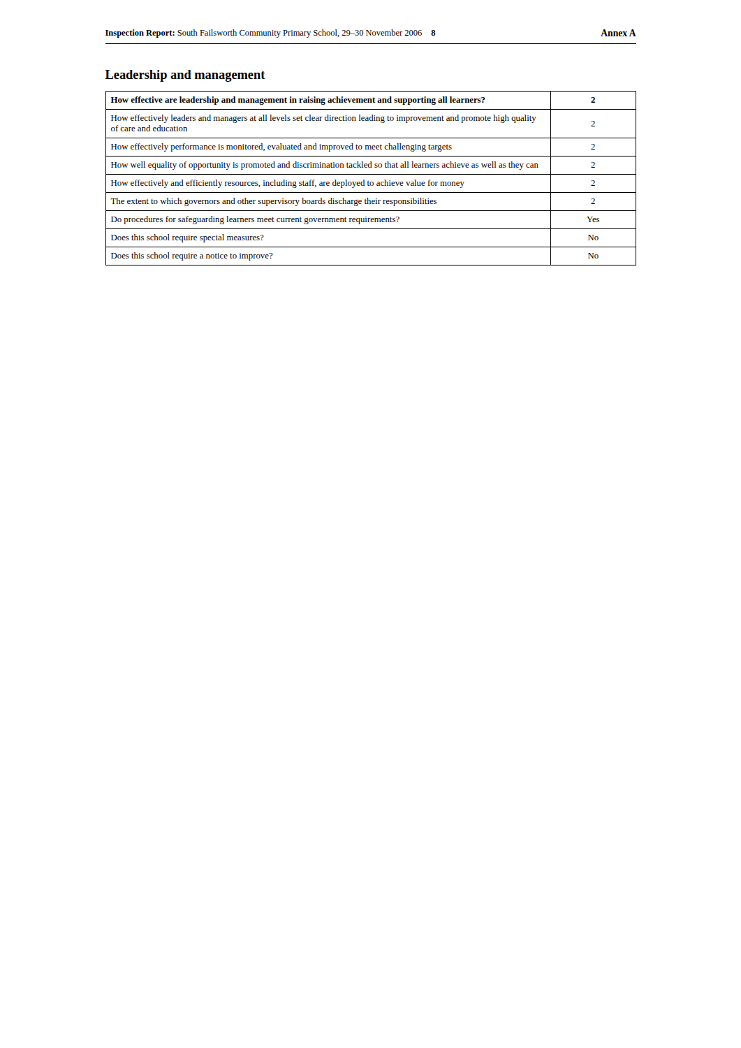Inspection Report: South Failsworth Community Primary School, 29–30 November 2006 8
Annex A
Leadership and management
| How effective are leadership and management in raising achievement and supporting all learners? | 2 |
| How effectively leaders and managers at all levels set clear direction leading to improvement and promote high quality of care and education | 2 |
| How effectively performance is monitored, evaluated and improved to meet challenging targets | 2 |
| How well equality of opportunity is promoted and discrimination tackled so that all learners achieve as well as they can | 2 |
| How effectively and efficiently resources, including staff, are deployed to achieve value for money | 2 |
| The extent to which governors and other supervisory boards discharge their responsibilities | 2 |
| Do procedures for safeguarding learners meet current government requirements? | Yes |
| Does this school require special measures? | No |
| Does this school require a notice to improve? | No |